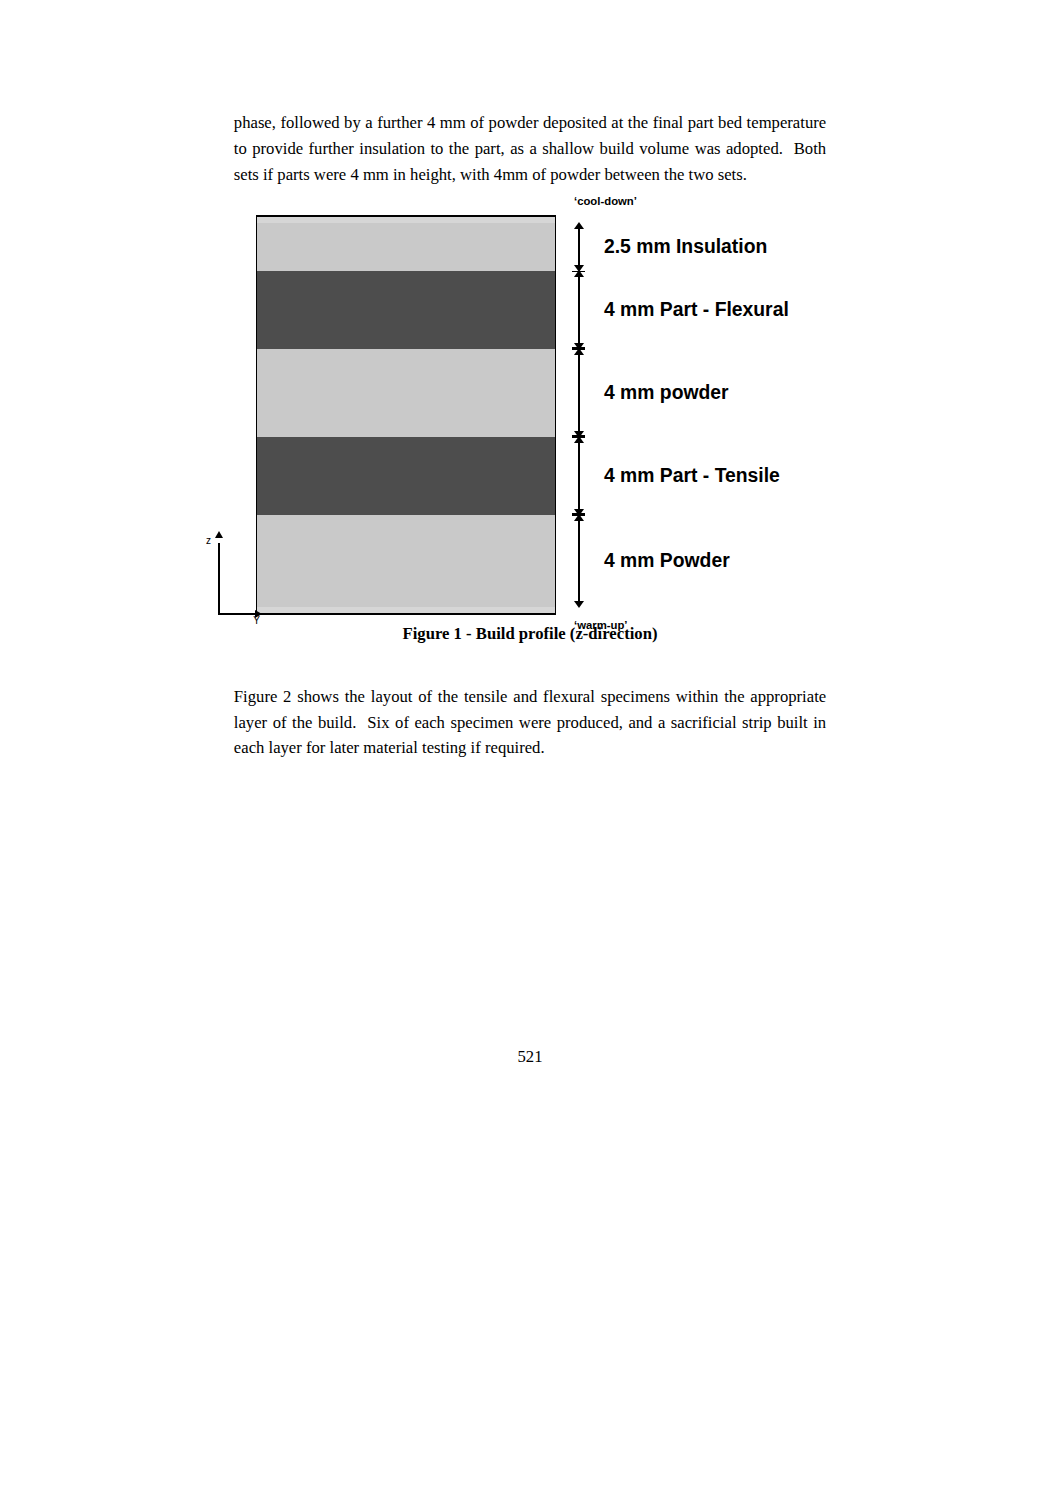phase, followed by a further 4 mm of powder deposited at the final part bed temperature to provide further insulation to the part, as a shallow build volume was adopted. Both sets if parts were 4 mm in height, with 4mm of powder between the two sets.
z Y
‘cool-down’
‘warm-up’
2.5 mm Insulation
4 mm Part - Flexural
4 mm powder
4 mm Part - Tensile
4 mm Powder
Figure 1 - Build profile (z-direction)
Figure 2 shows the layout of the tensile and flexural specimens within the appropriate layer of the build. Six of each specimen were produced, and a sacrificial strip built in each layer for later material testing if required.
521